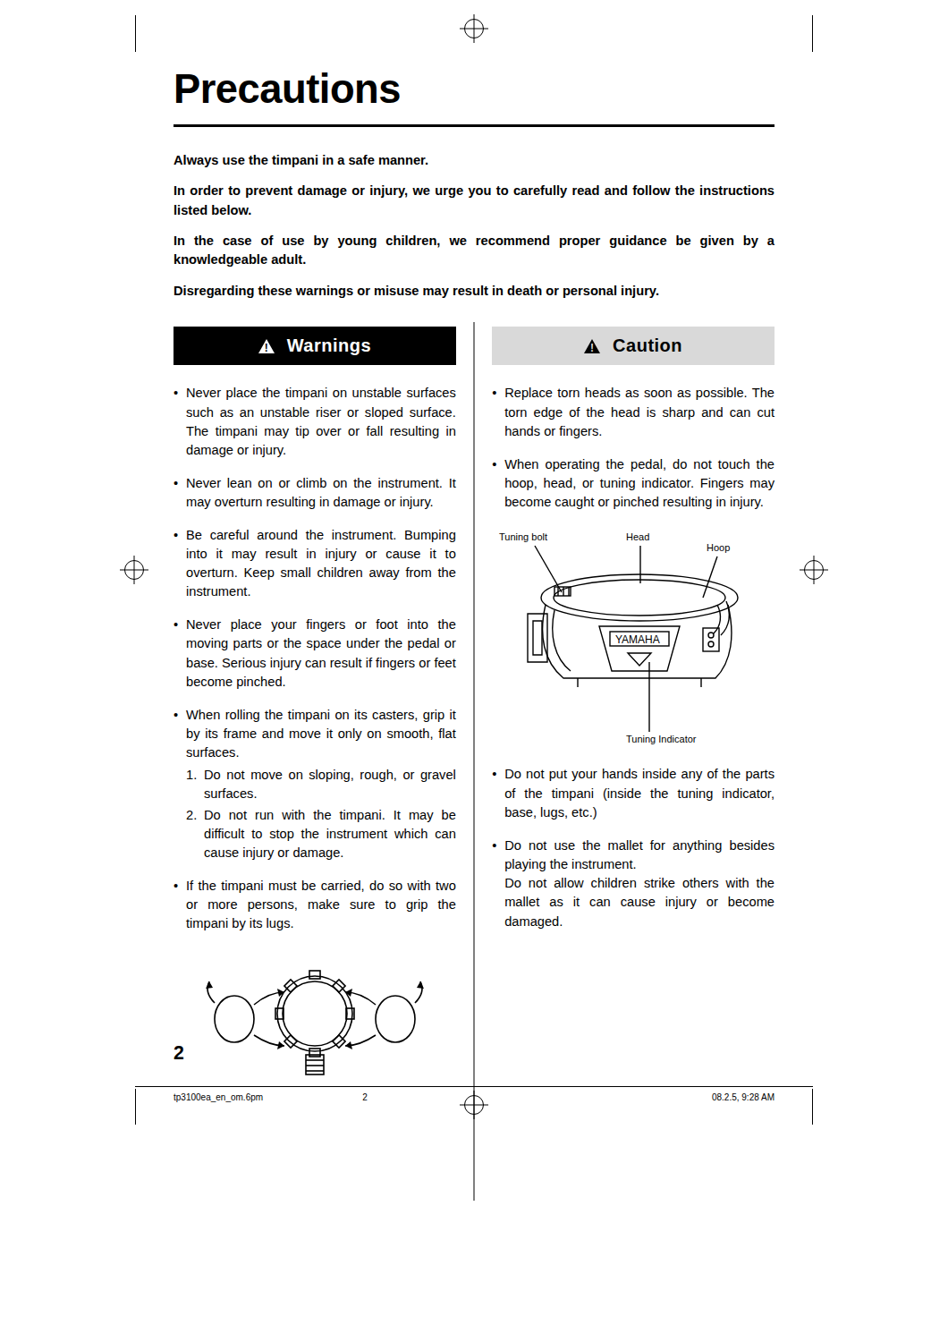Precautions
Always use the timpani in a safe manner.
In order to prevent damage or injury, we urge you to carefully read and follow the instructions listed below.
In the case of use by young children, we recommend proper guidance be given by a knowledgeable adult.
Disregarding these warnings or misuse may result in death or personal injury.
! Warnings
Never place the timpani on unstable surfaces such as an unstable riser or sloped surface. The timpani may tip over or fall resulting in damage or injury.
Never lean on or climb on the instrument. It may overturn resulting in damage or injury.
Be careful around the instrument. Bumping into it may result in injury or cause it to overturn. Keep small children away from the instrument.
Never place your fingers or foot into the moving parts or the space under the pedal or base. Serious injury can result if fingers or feet become pinched.
When rolling the timpani on its casters, grip it by its frame and move it only on smooth, flat surfaces.
Do not move on sloping, rough, or gravel surfaces.
Do not run with the timpani. It may be difficult to stop the instrument which can cause injury or damage.
If the timpani must be carried, do so with two or more persons, make sure to grip the timpani by its lugs.
! Caution
Replace torn heads as soon as possible. The torn edge of the head is sharp and can cut hands or fingers.
When operating the pedal, do not touch the hoop, head, or tuning indicator. Fingers may become caught or pinched resulting in injury.
Tuning bolt Head Hoop Tuning Indicator YAMAHA
Do not put your hands inside any of the parts of the timpani (inside the tuning indicator, base, lugs, etc.)
Do not use the mallet for anything besides playing the instrument.
Do not allow children strike others with the mallet as it can cause injury or become damaged.
2
tp3100ea_en_om.6pm
2
08.2.5, 9:28 AM